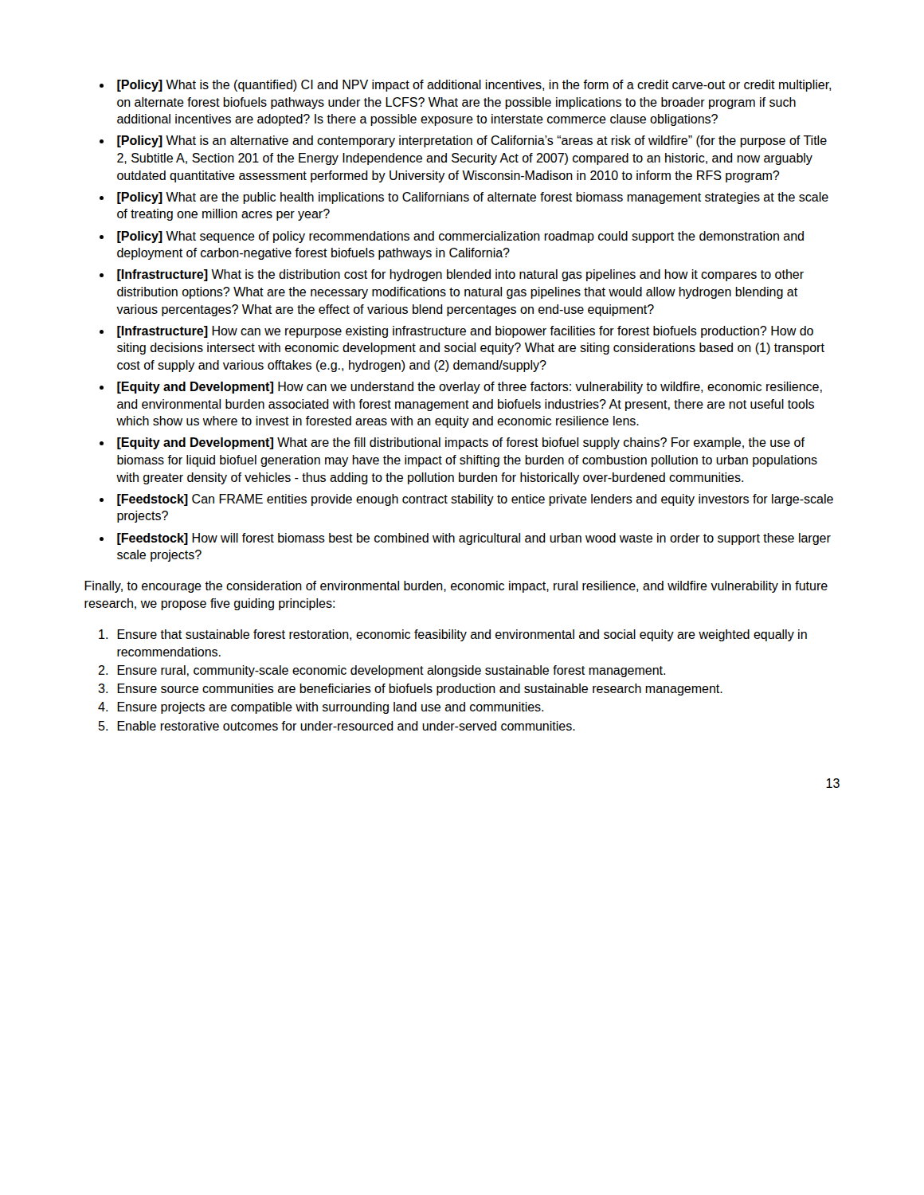[Policy] What is the (quantified) CI and NPV impact of additional incentives, in the form of a credit carve-out or credit multiplier, on alternate forest biofuels pathways under the LCFS? What are the possible implications to the broader program if such additional incentives are adopted? Is there a possible exposure to interstate commerce clause obligations?
[Policy] What is an alternative and contemporary interpretation of California’s “areas at risk of wildfire” (for the purpose of Title 2, Subtitle A, Section 201 of the Energy Independence and Security Act of 2007) compared to an historic, and now arguably outdated quantitative assessment performed by University of Wisconsin-Madison in 2010 to inform the RFS program?
[Policy] What are the public health implications to Californians of alternate forest biomass management strategies at the scale of treating one million acres per year?
[Policy] What sequence of policy recommendations and commercialization roadmap could support the demonstration and deployment of carbon-negative forest biofuels pathways in California?
[Infrastructure] What is the distribution cost for hydrogen blended into natural gas pipelines and how it compares to other distribution options? What are the necessary modifications to natural gas pipelines that would allow hydrogen blending at various percentages? What are the effect of various blend percentages on end-use equipment?
[Infrastructure] How can we repurpose existing infrastructure and biopower facilities for forest biofuels production? How do siting decisions intersect with economic development and social equity? What are siting considerations based on (1) transport cost of supply and various offtakes (e.g., hydrogen) and (2) demand/supply?
[Equity and Development] How can we understand the overlay of three factors: vulnerability to wildfire, economic resilience, and environmental burden associated with forest management and biofuels industries? At present, there are not useful tools which show us where to invest in forested areas with an equity and economic resilience lens.
[Equity and Development] What are the fill distributional impacts of forest biofuel supply chains? For example, the use of biomass for liquid biofuel generation may have the impact of shifting the burden of combustion pollution to urban populations with greater density of vehicles - thus adding to the pollution burden for historically over-burdened communities.
[Feedstock] Can FRAME entities provide enough contract stability to entice private lenders and equity investors for large-scale projects?
[Feedstock] How will forest biomass best be combined with agricultural and urban wood waste in order to support these larger scale projects?
Finally, to encourage the consideration of environmental burden, economic impact, rural resilience, and wildfire vulnerability in future research, we propose five guiding principles:
Ensure that sustainable forest restoration, economic feasibility and environmental and social equity are weighted equally in recommendations.
Ensure rural, community-scale economic development alongside sustainable forest management.
Ensure source communities are beneficiaries of biofuels production and sustainable research management.
Ensure projects are compatible with surrounding land use and communities.
Enable restorative outcomes for under-resourced and under-served communities.
13